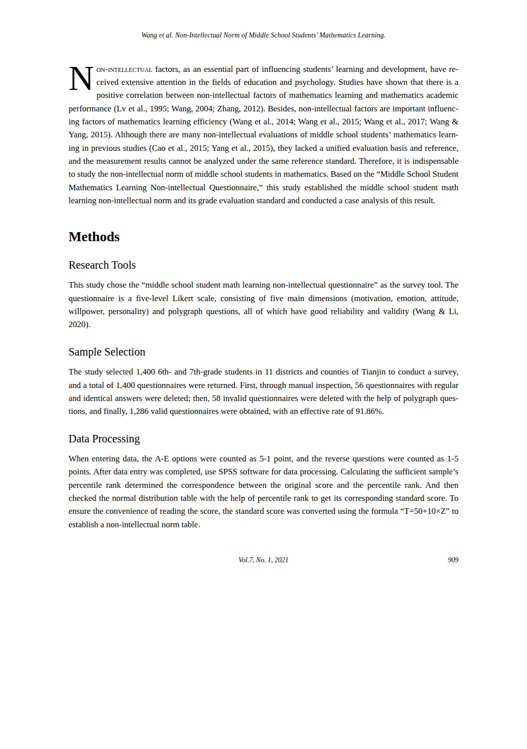Wang et al. Non-Intellectual Norm of Middle School Students’ Mathematics Learning.
Non-intellectual factors, as an essential part of influencing students’ learning and development, have received extensive attention in the fields of education and psychology. Studies have shown that there is a positive correlation between non-intellectual factors of mathematics learning and mathematics academic performance (Lv et al., 1995; Wang, 2004; Zhang, 2012). Besides, non-intellectual factors are important influencing factors of mathematics learning efficiency (Wang et al., 2014; Wang et al., 2015; Wang et al., 2017; Wang & Yang, 2015). Although there are many non-intellectual evaluations of middle school students’ mathematics learning in previous studies (Cao et al., 2015; Yang et al., 2015), they lacked a unified evaluation basis and reference, and the measurement results cannot be analyzed under the same reference standard. Therefore, it is indispensable to study the non-intellectual norm of middle school students in mathematics. Based on the “Middle School Student Mathematics Learning Non-intellectual Questionnaire,” this study established the middle school student math learning non-intellectual norm and its grade evaluation standard and conducted a case analysis of this result.
Methods
Research Tools
This study chose the “middle school student math learning non-intellectual questionnaire” as the survey tool. The questionnaire is a five-level Likert scale, consisting of five main dimensions (motivation, emotion, attitude, willpower, personality) and polygraph questions, all of which have good reliability and validity (Wang & Li, 2020).
Sample Selection
The study selected 1,400 6th- and 7th-grade students in 11 districts and counties of Tianjin to conduct a survey, and a total of 1,400 questionnaires were returned. First, through manual inspection, 56 questionnaires with regular and identical answers were deleted; then, 58 invalid questionnaires were deleted with the help of polygraph questions, and finally, 1,286 valid questionnaires were obtained, with an effective rate of 91.86%.
Data Processing
When entering data, the A-E options were counted as 5-1 point, and the reverse questions were counted as 1-5 points. After data entry was completed, use SPSS software for data processing. Calculating the sufficient sample’s percentile rank determined the correspondence between the original score and the percentile rank. And then checked the normal distribution table with the help of percentile rank to get its corresponding standard score. To ensure the convenience of reading the score, the standard score was converted using the formula “T=50+10×Z” to establish a non-intellectual norm table.
Vol.7, No. 1, 2021 909